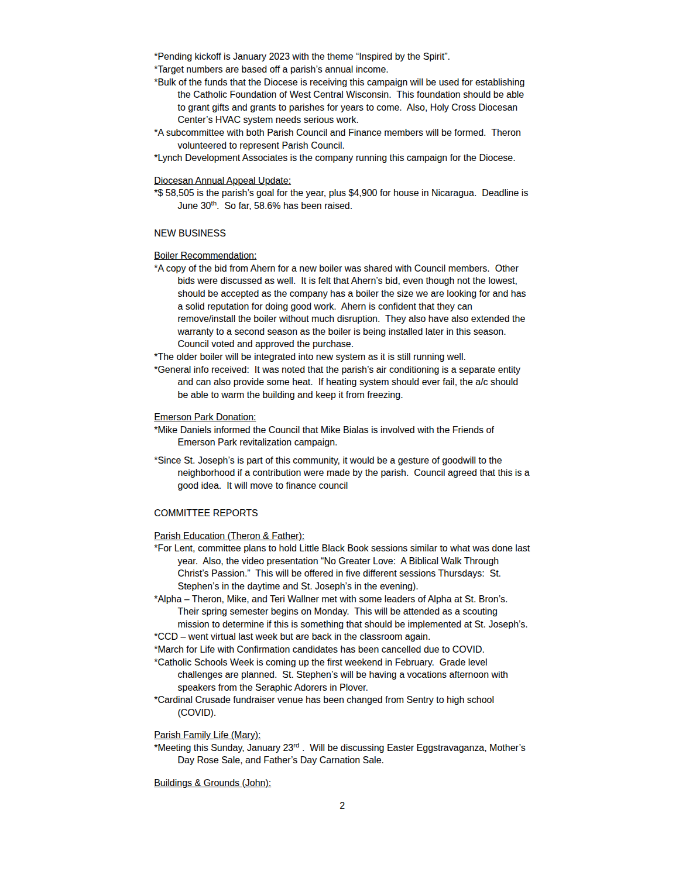*Pending kickoff is January 2023 with the theme “Inspired by the Spirit”.
*Target numbers are based off a parish’s annual income.
*Bulk of the funds that the Diocese is receiving this campaign will be used for establishing the Catholic Foundation of West Central Wisconsin. This foundation should be able to grant gifts and grants to parishes for years to come. Also, Holy Cross Diocesan Center’s HVAC system needs serious work.
*A subcommittee with both Parish Council and Finance members will be formed. Theron volunteered to represent Parish Council.
*Lynch Development Associates is the company running this campaign for the Diocese.
Diocesan Annual Appeal Update:
*$ 58,505 is the parish’s goal for the year, plus $4,900 for house in Nicaragua. Deadline is June 30th. So far, 58.6% has been raised.
NEW BUSINESS
Boiler Recommendation:
*A copy of the bid from Ahern for a new boiler was shared with Council members. Other bids were discussed as well. It is felt that Ahern’s bid, even though not the lowest, should be accepted as the company has a boiler the size we are looking for and has a solid reputation for doing good work. Ahern is confident that they can remove/install the boiler without much disruption. They also have also extended the warranty to a second season as the boiler is being installed later in this season. Council voted and approved the purchase.
*The older boiler will be integrated into new system as it is still running well.
*General info received: It was noted that the parish’s air conditioning is a separate entity and can also provide some heat. If heating system should ever fail, the a/c should be able to warm the building and keep it from freezing.
Emerson Park Donation:
*Mike Daniels informed the Council that Mike Bialas is involved with the Friends of Emerson Park revitalization campaign.
*Since St. Joseph’s is part of this community, it would be a gesture of goodwill to the neighborhood if a contribution were made by the parish. Council agreed that this is a good idea. It will move to finance council
COMMITTEE REPORTS
Parish Education (Theron & Father):
*For Lent, committee plans to hold Little Black Book sessions similar to what was done last year. Also, the video presentation “No Greater Love: A Biblical Walk Through Christ’s Passion.” This will be offered in five different sessions Thursdays: St. Stephen’s in the daytime and St. Joseph’s in the evening).
*Alpha – Theron, Mike, and Teri Wallner met with some leaders of Alpha at St. Bron’s. Their spring semester begins on Monday. This will be attended as a scouting mission to determine if this is something that should be implemented at St. Joseph’s.
*CCD – went virtual last week but are back in the classroom again.
*March for Life with Confirmation candidates has been cancelled due to COVID.
*Catholic Schools Week is coming up the first weekend in February. Grade level challenges are planned. St. Stephen’s will be having a vocations afternoon with speakers from the Seraphic Adorers in Plover.
*Cardinal Crusade fundraiser venue has been changed from Sentry to high school (COVID).
Parish Family Life (Mary):
*Meeting this Sunday, January 23rd . Will be discussing Easter Eggstravaganza, Mother’s Day Rose Sale, and Father’s Day Carnation Sale.
Buildings & Grounds (John):
2